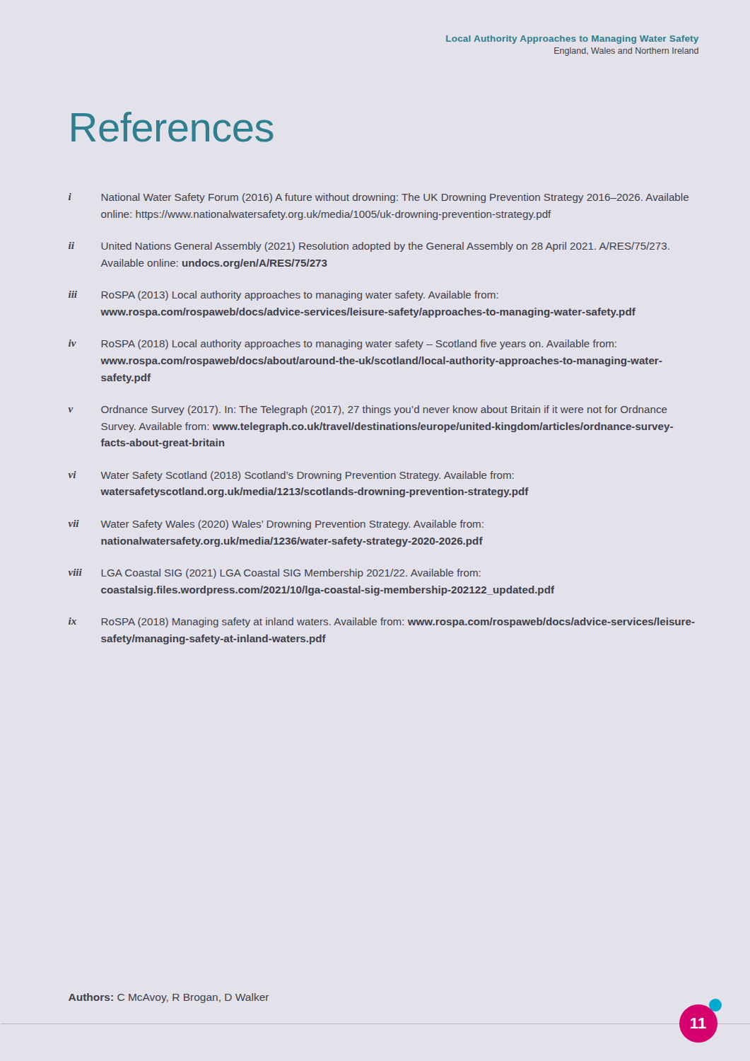Local Authority Approaches to Managing Water Safety
England, Wales and Northern Ireland
References
i National Water Safety Forum (2016) A future without drowning: The UK Drowning Prevention Strategy 2016–2026. Available online: https://www.nationalwatersafety.org.uk/media/1005/uk-drowning-prevention-strategy.pdf
ii United Nations General Assembly (2021) Resolution adopted by the General Assembly on 28 April 2021. A/RES/75/273. Available online: undocs.org/en/A/RES/75/273
iii RoSPA (2013) Local authority approaches to managing water safety. Available from: www.rospa.com/rospaweb/docs/advice-services/leisure-safety/approaches-to-managing-water-safety.pdf
iv RoSPA (2018) Local authority approaches to managing water safety – Scotland five years on. Available from: www.rospa.com/rospaweb/docs/about/around-the-uk/scotland/local-authority-approaches-to-managing-water-safety.pdf
v Ordnance Survey (2017). In: The Telegraph (2017), 27 things you’d never know about Britain if it were not for Ordnance Survey. Available from: www.telegraph.co.uk/travel/destinations/europe/united-kingdom/articles/ordnance-survey-facts-about-great-britain
vi Water Safety Scotland (2018) Scotland’s Drowning Prevention Strategy. Available from: watersafetyscotland.org.uk/media/1213/scotlands-drowning-prevention-strategy.pdf
vii Water Safety Wales (2020) Wales’ Drowning Prevention Strategy. Available from: nationalwatersafety.org.uk/media/1236/water-safety-strategy-2020-2026.pdf
viii LGA Coastal SIG (2021) LGA Coastal SIG Membership 2021/22. Available from: coastalsig.files.wordpress.com/2021/10/lga-coastal-sig-membership-202122_updated.pdf
ix RoSPA (2018) Managing safety at inland waters. Available from: www.rospa.com/rospaweb/docs/advice-services/leisure-safety/managing-safety-at-inland-waters.pdf
Authors: C McAvoy, R Brogan, D Walker
11